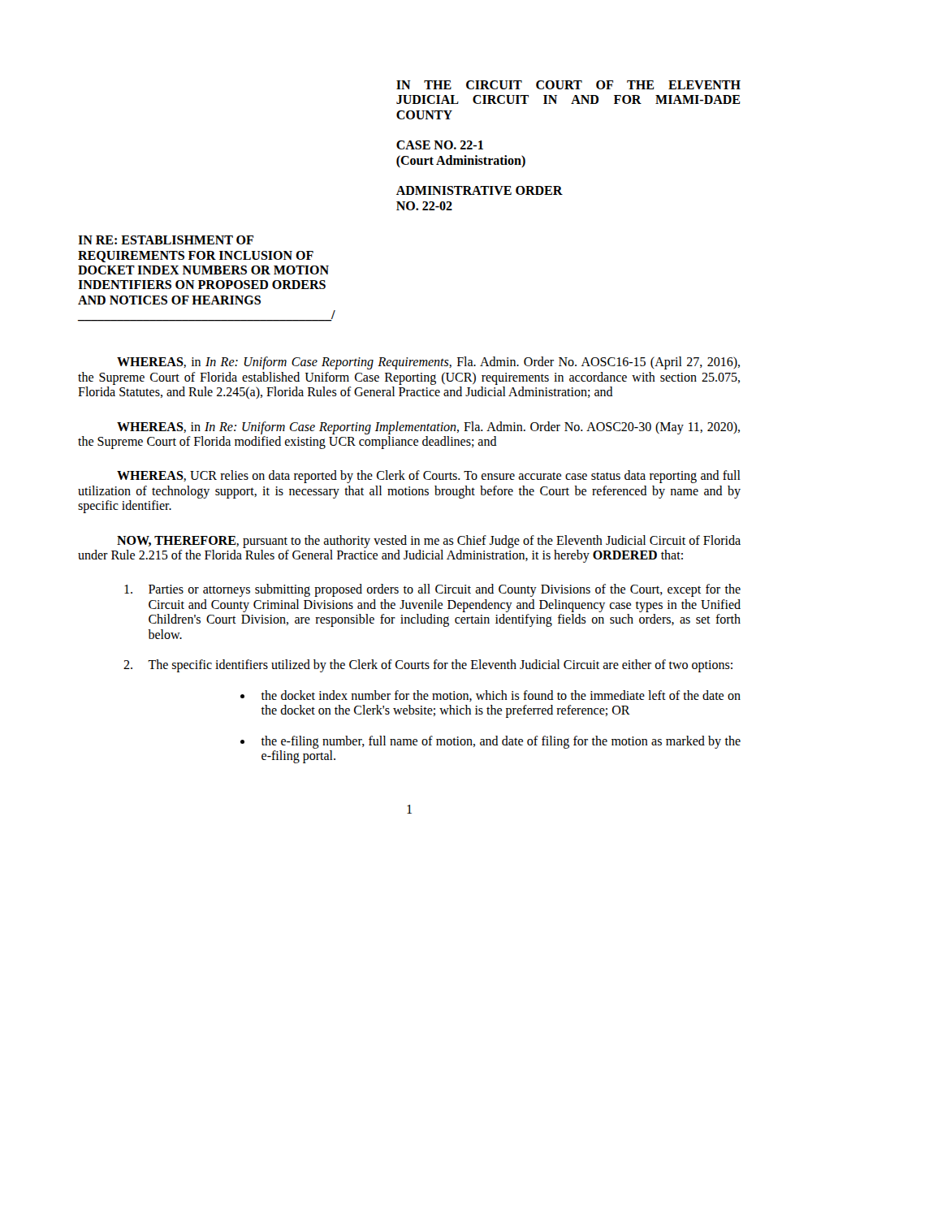IN THE CIRCUIT COURT OF THE ELEVENTH JUDICIAL CIRCUIT IN AND FOR MIAMI-DADE COUNTY
CASE NO. 22-1
(Court Administration)
ADMINISTRATIVE ORDER
NO. 22-02
IN RE: ESTABLISHMENT OF
REQUIREMENTS FOR INCLUSION OF
DOCKET INDEX NUMBERS OR MOTION
INDENTIFIERS ON PROPOSED ORDERS
AND NOTICES OF HEARINGS
_______________________________________/
WHEREAS, in In Re: Uniform Case Reporting Requirements, Fla. Admin. Order No. AOSC16-15 (April 27, 2016), the Supreme Court of Florida established Uniform Case Reporting (UCR) requirements in accordance with section 25.075, Florida Statutes, and Rule 2.245(a), Florida Rules of General Practice and Judicial Administration; and
WHEREAS, in In Re: Uniform Case Reporting Implementation, Fla. Admin. Order No. AOSC20-30 (May 11, 2020), the Supreme Court of Florida modified existing UCR compliance deadlines; and
WHEREAS, UCR relies on data reported by the Clerk of Courts. To ensure accurate case status data reporting and full utilization of technology support, it is necessary that all motions brought before the Court be referenced by name and by specific identifier.
NOW, THEREFORE, pursuant to the authority vested in me as Chief Judge of the Eleventh Judicial Circuit of Florida under Rule 2.215 of the Florida Rules of General Practice and Judicial Administration, it is hereby ORDERED that:
Parties or attorneys submitting proposed orders to all Circuit and County Divisions of the Court, except for the Circuit and County Criminal Divisions and the Juvenile Dependency and Delinquency case types in the Unified Children's Court Division, are responsible for including certain identifying fields on such orders, as set forth below.
The specific identifiers utilized by the Clerk of Courts for the Eleventh Judicial Circuit are either of two options:
the docket index number for the motion, which is found to the immediate left of the date on the docket on the Clerk's website; which is the preferred reference; OR
the e-filing number, full name of motion, and date of filing for the motion as marked by the e-filing portal.
1